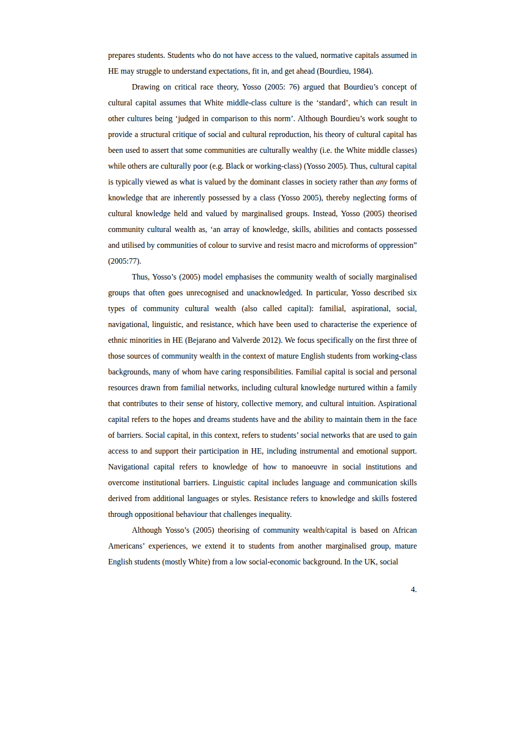prepares students. Students who do not have access to the valued, normative capitals assumed in HE may struggle to understand expectations, fit in, and get ahead (Bourdieu, 1984).
Drawing on critical race theory, Yosso (2005: 76) argued that Bourdieu’s concept of cultural capital assumes that White middle-class culture is the ‘standard’, which can result in other cultures being ‘judged in comparison to this norm’. Although Bourdieu’s work sought to provide a structural critique of social and cultural reproduction, his theory of cultural capital has been used to assert that some communities are culturally wealthy (i.e. the White middle classes) while others are culturally poor (e.g. Black or working-class) (Yosso 2005). Thus, cultural capital is typically viewed as what is valued by the dominant classes in society rather than any forms of knowledge that are inherently possessed by a class (Yosso 2005), thereby neglecting forms of cultural knowledge held and valued by marginalised groups. Instead, Yosso (2005) theorised community cultural wealth as, ‘an array of knowledge, skills, abilities and contacts possessed and utilised by communities of colour to survive and resist macro and microforms of oppression” (2005:77).
Thus, Yosso’s (2005) model emphasises the community wealth of socially marginalised groups that often goes unrecognised and unacknowledged. In particular, Yosso described six types of community cultural wealth (also called capital): familial, aspirational, social, navigational, linguistic, and resistance, which have been used to characterise the experience of ethnic minorities in HE (Bejarano and Valverde 2012). We focus specifically on the first three of those sources of community wealth in the context of mature English students from working-class backgrounds, many of whom have caring responsibilities. Familial capital is social and personal resources drawn from familial networks, including cultural knowledge nurtured within a family that contributes to their sense of history, collective memory, and cultural intuition. Aspirational capital refers to the hopes and dreams students have and the ability to maintain them in the face of barriers. Social capital, in this context, refers to students’ social networks that are used to gain access to and support their participation in HE, including instrumental and emotional support. Navigational capital refers to knowledge of how to manoeuvre in social institutions and overcome institutional barriers. Linguistic capital includes language and communication skills derived from additional languages or styles. Resistance refers to knowledge and skills fostered through oppositional behaviour that challenges inequality.
Although Yosso’s (2005) theorising of community wealth/capital is based on African Americans’ experiences, we extend it to students from another marginalised group, mature English students (mostly White) from a low social-economic background. In the UK, social
4.